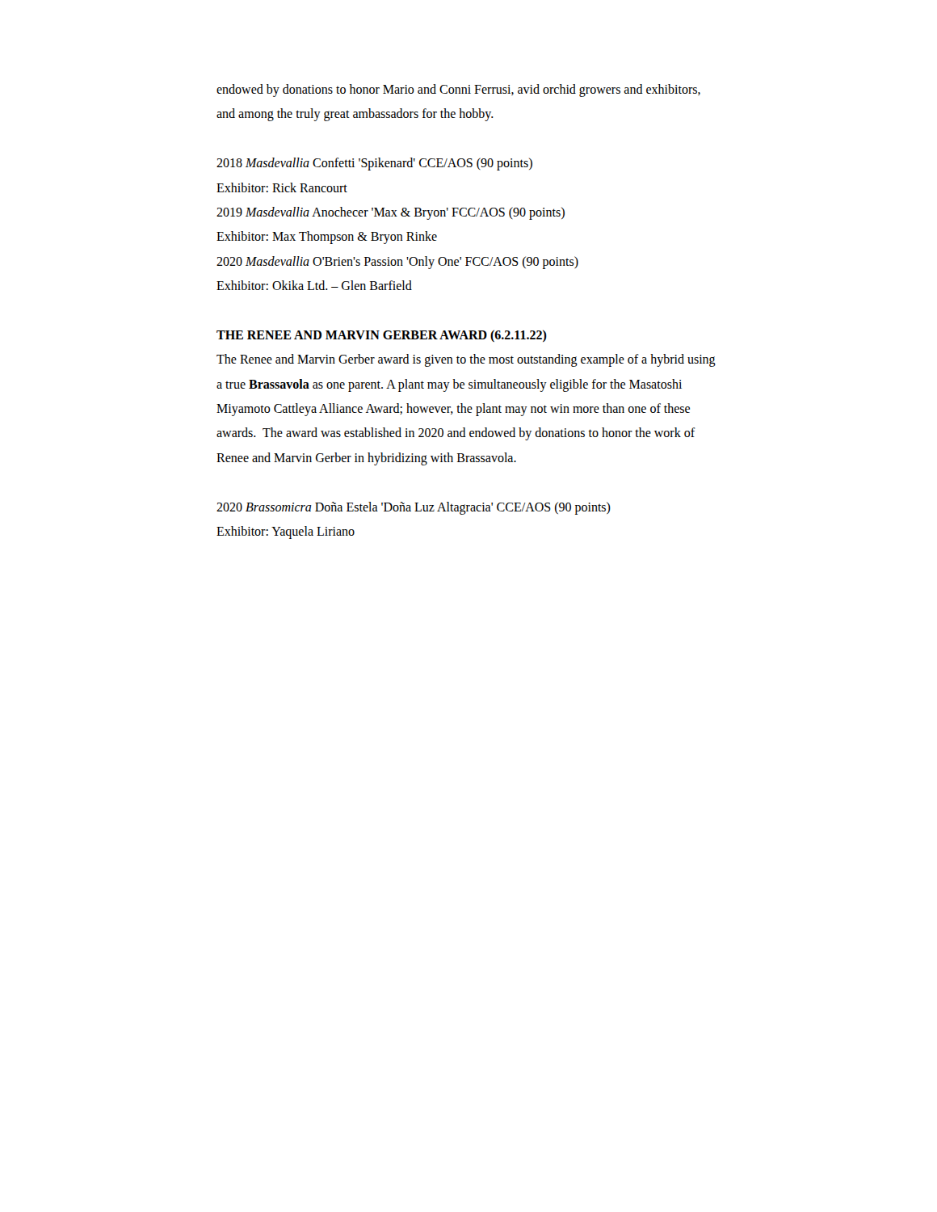endowed by donations to honor Mario and Conni Ferrusi, avid orchid growers and exhibitors, and among the truly great ambassadors for the hobby.
2018 Masdevallia Confetti 'Spikenard' CCE/AOS (90 points)
Exhibitor: Rick Rancourt
2019 Masdevallia Anochecer 'Max & Bryon' FCC/AOS (90 points)
Exhibitor: Max Thompson & Bryon Rinke
2020 Masdevallia O'Brien's Passion 'Only One' FCC/AOS (90 points)
Exhibitor: Okika Ltd. – Glen Barfield
THE RENEE AND MARVIN GERBER AWARD (6.2.11.22)
The Renee and Marvin Gerber award is given to the most outstanding example of a hybrid using a true Brassavola as one parent. A plant may be simultaneously eligible for the Masatoshi Miyamoto Cattleya Alliance Award; however, the plant may not win more than one of these awards. The award was established in 2020 and endowed by donations to honor the work of Renee and Marvin Gerber in hybridizing with Brassavola.
2020 Brassomicra Doña Estela 'Doña Luz Altagracia' CCE/AOS (90 points)
Exhibitor: Yaquela Liriano